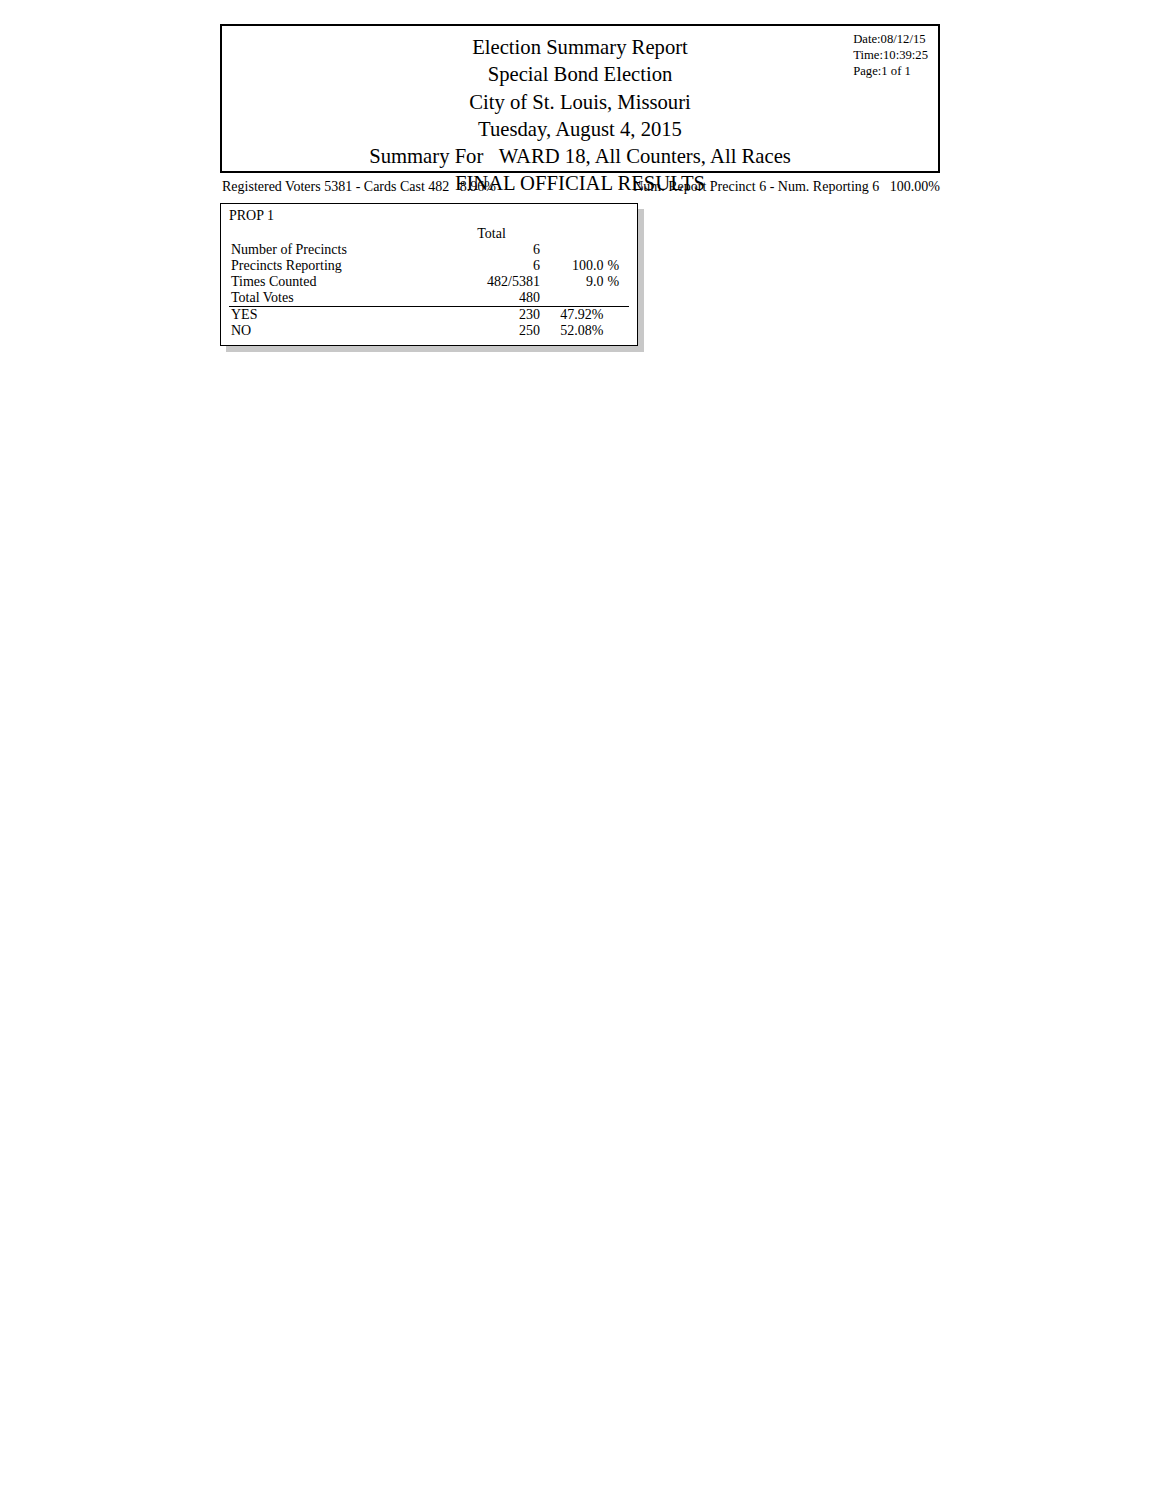Date:08/12/15
Time:10:39:25
Page:1 of 1
Election Summary Report
Special Bond Election
City of St. Louis, Missouri
Tuesday, August 4, 2015
Summary For WARD 18, All Counters, All Races
FINAL OFFICIAL RESULTS
Registered Voters 5381 - Cards Cast 482 8.96% Num. Report Precinct 6 - Num. Reporting 6 100.00%
PROP 1
| | Total | | |
| Number of Precincts | 6 | | |
| Precincts Reporting | 6 | 100.0 | % |
| Times Counted | 482/5381 | 9.0 | % |
| Total Votes | 480 | | |
| YES | 230 | 47.92% | |
| NO | 250 | 52.08% | |